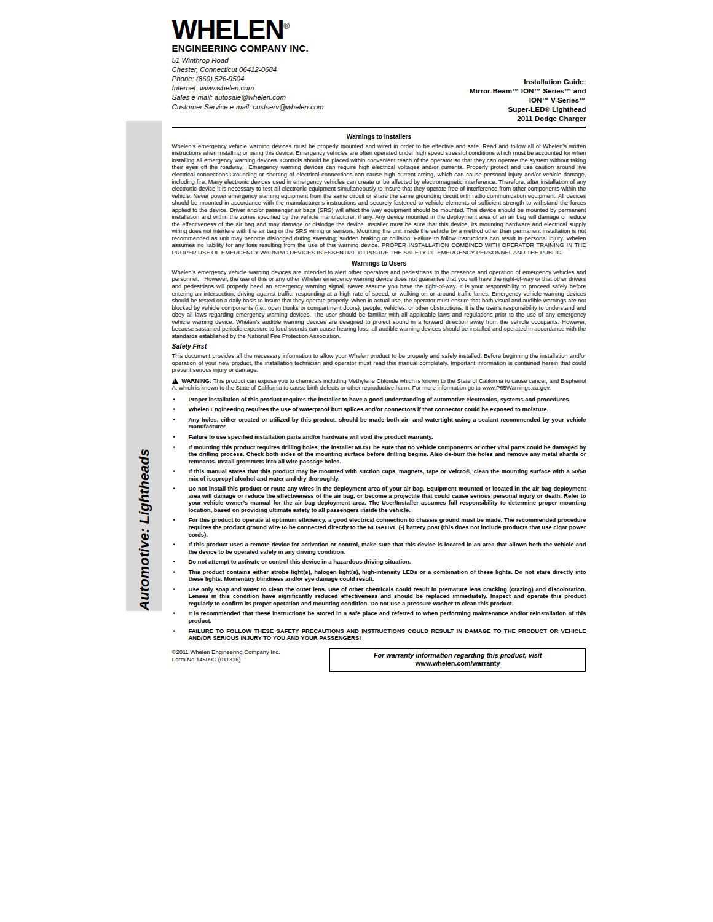Automotive: Lightheads
WHELEN®
ENGINEERING COMPANY INC.
51 Winthrop Road
Chester, Connecticut 06412-0684
Phone: (860) 526-9504
Internet: www.whelen.com
Sales e-mail: autosale@whelen.com
Customer Service e-mail: custserv@whelen.com
Installation Guide:
Mirror-Beam™ ION™ Series™ and
ION™ V-Series™
Super-LED® Lighthead
2011 Dodge Charger
Warnings to Installers
Whelen’s emergency vehicle warning devices must be properly mounted and wired in order to be effective and safe. Read and follow all of Whelen’s written instructions when installing or using this device. Emergency vehicles are often operated under high speed stressful conditions which must be accounted for when installing all emergency warning devices. Controls should be placed within convenient reach of the operator so that they can operate the system without taking their eyes off the roadway. Emergency warning devices can require high electrical voltages and/or currents. Properly protect and use caution around live electrical connections.Grounding or shorting of electrical connections can cause high current arcing, which can cause personal injury and/or vehicle damage, including fire. Many electronic devices used in emergency vehicles can create or be affected by electromagnetic interference. Therefore, after installation of any electronic device it is necessary to test all electronic equipment simultaneously to insure that they operate free of interference from other components within the vehicle. Never power emergency warning equipment from the same circuit or share the same grounding circuit with radio communication equipment. All devices should be mounted in accordance with the manufacturer’s instructions and securely fastened to vehicle elements of sufficient strength to withstand the forces applied to the device. Driver and/or passenger air bags (SRS) will affect the way equipment should be mounted. This device should be mounted by permanent installation and within the zones specified by the vehicle manufacturer, if any. Any device mounted in the deployment area of an air bag will damage or reduce the effectiveness of the air bag and may damage or dislodge the device. Installer must be sure that this device, its mounting hardware and electrical supply wiring does not interfere with the air bag or the SRS wiring or sensors. Mounting the unit inside the vehicle by a method other than permanent installation is not recommended as unit may become dislodged during swerving; sudden braking or collision. Failure to follow instructions can result in personal injury. Whelen assumes no liability for any loss resulting from the use of this warning device. PROPER INSTALLATION COMBINED WITH OPERATOR TRAINING IN THE PROPER USE OF EMERGENCY WARNING DEVICES IS ESSENTIAL TO INSURE THE SAFETY OF EMERGENCY PERSONNEL AND THE PUBLIC.
Warnings to Users
Whelen’s emergency vehicle warning devices are intended to alert other operators and pedestrians to the presence and operation of emergency vehicles and personnel. However, the use of this or any other Whelen emergency warning device does not guarantee that you will have the right-of-way or that other drivers and pedestrians will properly heed an emergency warning signal. Never assume you have the right-of-way. It is your responsibility to proceed safely before entering an intersection, driving against traffic, responding at a high rate of speed, or walking on or around traffic lanes. Emergency vehicle warning devices should be tested on a daily basis to insure that they operate properly. When in actual use, the operator must ensure that both visual and audible warnings are not blocked by vehicle components (i.e.: open trunks or compartment doors), people, vehicles, or other obstructions. It is the user’s responsibility to understand and obey all laws regarding emergency warning devices. The user should be familiar with all applicable laws and regulations prior to the use of any emergency vehicle warning device. Whelen’s audible warning devices are designed to project sound in a forward direction away from the vehicle occupants. However, because sustained periodic exposure to loud sounds can cause hearing loss, all audible warning devices should be installed and operated in accordance with the standards established by the National Fire Protection Association.
Safety First
This document provides all the necessary information to allow your Whelen product to be properly and safely installed. Before beginning the installation and/or operation of your new product, the installation technician and operator must read this manual completely. Important information is contained herein that could prevent serious injury or damage.
WARNING: This product can expose you to chemicals including Methylene Chloride which is known to the State of California to cause cancer, and Bisphenol A, which is known to the State of California to cause birth defects or other reproductive harm. For more information go to www.P65Warnings.ca.gov.
Proper installation of this product requires the installer to have a good understanding of automotive electronics, systems and procedures.
Whelen Engineering requires the use of waterproof butt splices and/or connectors if that connector could be exposed to moisture.
Any holes, either created or utilized by this product, should be made both air- and watertight using a sealant recommended by your vehicle manufacturer.
Failure to use specified installation parts and/or hardware will void the product warranty.
If mounting this product requires drilling holes, the installer MUST be sure that no vehicle components or other vital parts could be damaged by the drilling process. Check both sides of the mounting surface before drilling begins. Also de-burr the holes and remove any metal shards or remnants. Install grommets into all wire passage holes.
If this manual states that this product may be mounted with suction cups, magnets, tape or Velcro®, clean the mounting surface with a 50/50 mix of isopropyl alcohol and water and dry thoroughly.
Do not install this product or route any wires in the deployment area of your air bag. Equipment mounted or located in the air bag deployment area will damage or reduce the effectiveness of the air bag, or become a projectile that could cause serious personal injury or death. Refer to your vehicle owner’s manual for the air bag deployment area. The User/Installer assumes full responsibility to determine proper mounting location, based on providing ultimate safety to all passengers inside the vehicle.
For this product to operate at optimum efficiency, a good electrical connection to chassis ground must be made. The recommended procedure requires the product ground wire to be connected directly to the NEGATIVE (-) battery post (this does not include products that use cigar power cords).
If this product uses a remote device for activation or control, make sure that this device is located in an area that allows both the vehicle and the device to be operated safely in any driving condition.
Do not attempt to activate or control this device in a hazardous driving situation.
This product contains either strobe light(s), halogen light(s), high-intensity LEDs or a combination of these lights. Do not stare directly into these lights. Momentary blindness and/or eye damage could result.
Use only soap and water to clean the outer lens. Use of other chemicals could result in premature lens cracking (crazing) and discoloration. Lenses in this condition have significantly reduced effectiveness and should be replaced immediately. Inspect and operate this product regularly to confirm its proper operation and mounting condition. Do not use a pressure washer to clean this product.
It is recommended that these instructions be stored in a safe place and referred to when performing maintenance and/or reinstallation of this product.
FAILURE TO FOLLOW THESE SAFETY PRECAUTIONS AND INSTRUCTIONS COULD RESULT IN DAMAGE TO THE PRODUCT OR VEHICLE AND/OR SERIOUS INJURY TO YOU AND YOUR PASSENGERS!
©2011 Whelen Engineering Company Inc.
Form No.14509C (011316)
For warranty information regarding this product, visit www.whelen.com/warranty